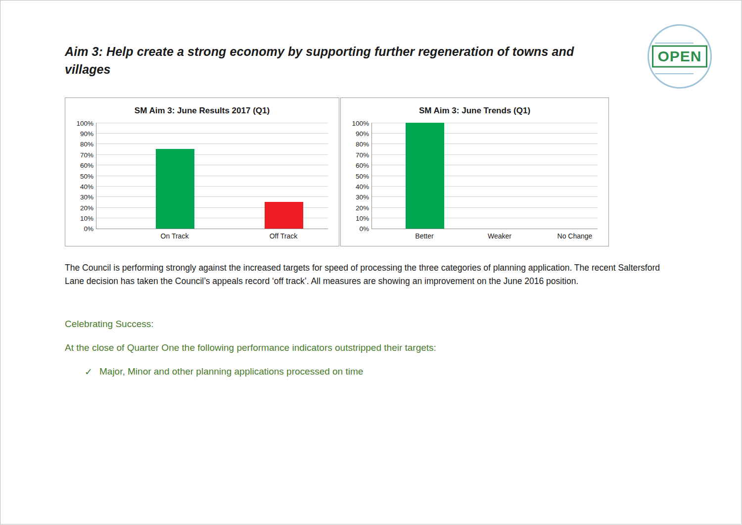Aim 3: Help create a strong economy by supporting further regeneration of towns and villages
OPEN
SM Aim 3: June Results 2017 (Q1)
100%
90%
80%
70%
60%
50%
40%
30%
20%
10%
0%
On Track Off Track
SM Aim 3: June Trends (Q1)
100%
90%
80%
70%
60%
50%
40%
30%
20%
10%
0%
Better Weaker No Change
The Council is performing strongly against the increased targets for speed of processing the three categories of planning application. The recent Saltersford Lane decision has taken the Council’s appeals record ‘off track’. All measures are showing an improvement on the June 2016 position.
Celebrating Success:
At the close of Quarter One the following performance indicators outstripped their targets:
Major, Minor and other planning applications processed on time